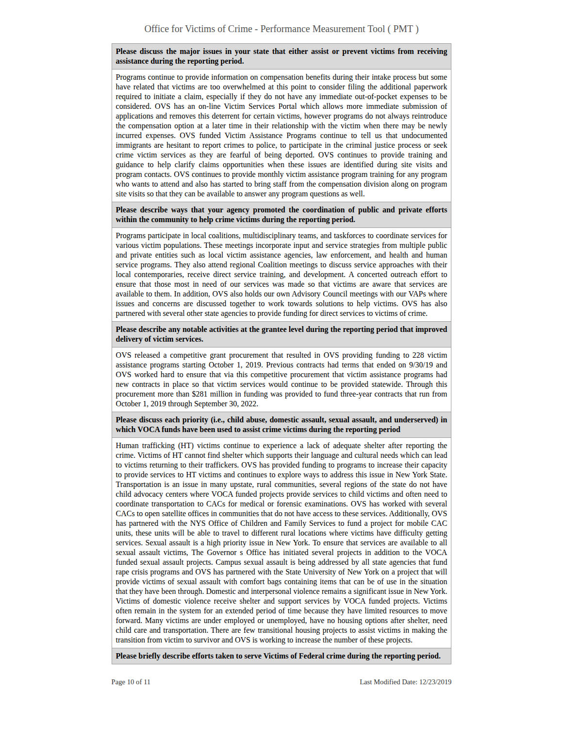Office for Victims of Crime - Performance Measurement Tool ( PMT )
| Please discuss the major issues in your state that either assist or prevent victims from receiving assistance during the reporting period. |
| Programs continue to provide information on compensation benefits during their intake process but some have related that victims are too overwhelmed at this point to consider filing the additional paperwork required to initiate a claim, especially if they do not have any immediate out-of-pocket expenses to be considered. OVS has an on-line Victim Services Portal which allows more immediate submission of applications and removes this deterrent for certain victims, however programs do not always reintroduce the compensation option at a later time in their relationship with the victim when there may be newly incurred expenses. OVS funded Victim Assistance Programs continue to tell us that undocumented immigrants are hesitant to report crimes to police, to participate in the criminal justice process or seek crime victim services as they are fearful of being deported. OVS continues to provide training and guidance to help clarify claims opportunities when these issues are identified during site visits and program contacts. OVS continues to provide monthly victim assistance program training for any program who wants to attend and also has started to bring staff from the compensation division along on program site visits so that they can be available to answer any program questions as well. |
| Please describe ways that your agency promoted the coordination of public and private efforts within the community to help crime victims during the reporting period. |
| Programs participate in local coalitions, multidisciplinary teams, and taskforces to coordinate services for various victim populations. These meetings incorporate input and service strategies from multiple public and private entities such as local victim assistance agencies, law enforcement, and health and human service programs. They also attend regional Coalition meetings to discuss service approaches with their local contemporaries, receive direct service training, and development. A concerted outreach effort to ensure that those most in need of our services was made so that victims are aware that services are available to them. In addition, OVS also holds our own Advisory Council meetings with our VAPs where issues and concerns are discussed together to work towards solutions to help victims. OVS has also partnered with several other state agencies to provide funding for direct services to victims of crime. |
| Please describe any notable activities at the grantee level during the reporting period that improved delivery of victim services. |
| OVS released a competitive grant procurement that resulted in OVS providing funding to 228 victim assistance programs starting October 1, 2019. Previous contracts had terms that ended on 9/30/19 and OVS worked hard to ensure that via this competitive procurement that victim assistance programs had new contracts in place so that victim services would continue to be provided statewide. Through this procurement more than $281 million in funding was provided to fund three-year contracts that run from October 1, 2019 through September 30, 2022. |
| Please discuss each priority (i.e., child abuse, domestic assault, sexual assault, and underserved) in which VOCA funds have been used to assist crime victims during the reporting period |
| Human trafficking (HT) victims continue to experience a lack of adequate shelter after reporting the crime. Victims of HT cannot find shelter which supports their language and cultural needs which can lead to victims returning to their traffickers. OVS has provided funding to programs to increase their capacity to provide services to HT victims and continues to explore ways to address this issue in New York State. Transportation is an issue in many upstate, rural communities, several regions of the state do not have child advocacy centers where VOCA funded projects provide services to child victims and often need to coordinate transportation to CACs for medical or forensic examinations. OVS has worked with several CACs to open satellite offices in communities that do not have access to these services. Additionally, OVS has partnered with the NYS Office of Children and Family Services to fund a project for mobile CAC units, these units will be able to travel to different rural locations where victims have difficulty getting services. Sexual assault is a high priority issue in New York. To ensure that services are available to all sexual assault victims, The Governor s Office has initiated several projects in addition to the VOCA funded sexual assault projects. Campus sexual assault is being addressed by all state agencies that fund rape crisis programs and OVS has partnered with the State University of New York on a project that will provide victims of sexual assault with comfort bags containing items that can be of use in the situation that they have been through. Domestic and interpersonal violence remains a significant issue in New York. Victims of domestic violence receive shelter and support services by VOCA funded projects. Victims often remain in the system for an extended period of time because they have limited resources to move forward. Many victims are under employed or unemployed, have no housing options after shelter, need child care and transportation. There are few transitional housing projects to assist victims in making the transition from victim to survivor and OVS is working to increase the number of these projects. |
| Please briefly describe efforts taken to serve Victims of Federal crime during the reporting period. |
Page 10 of 11
Last Modified Date: 12/23/2019